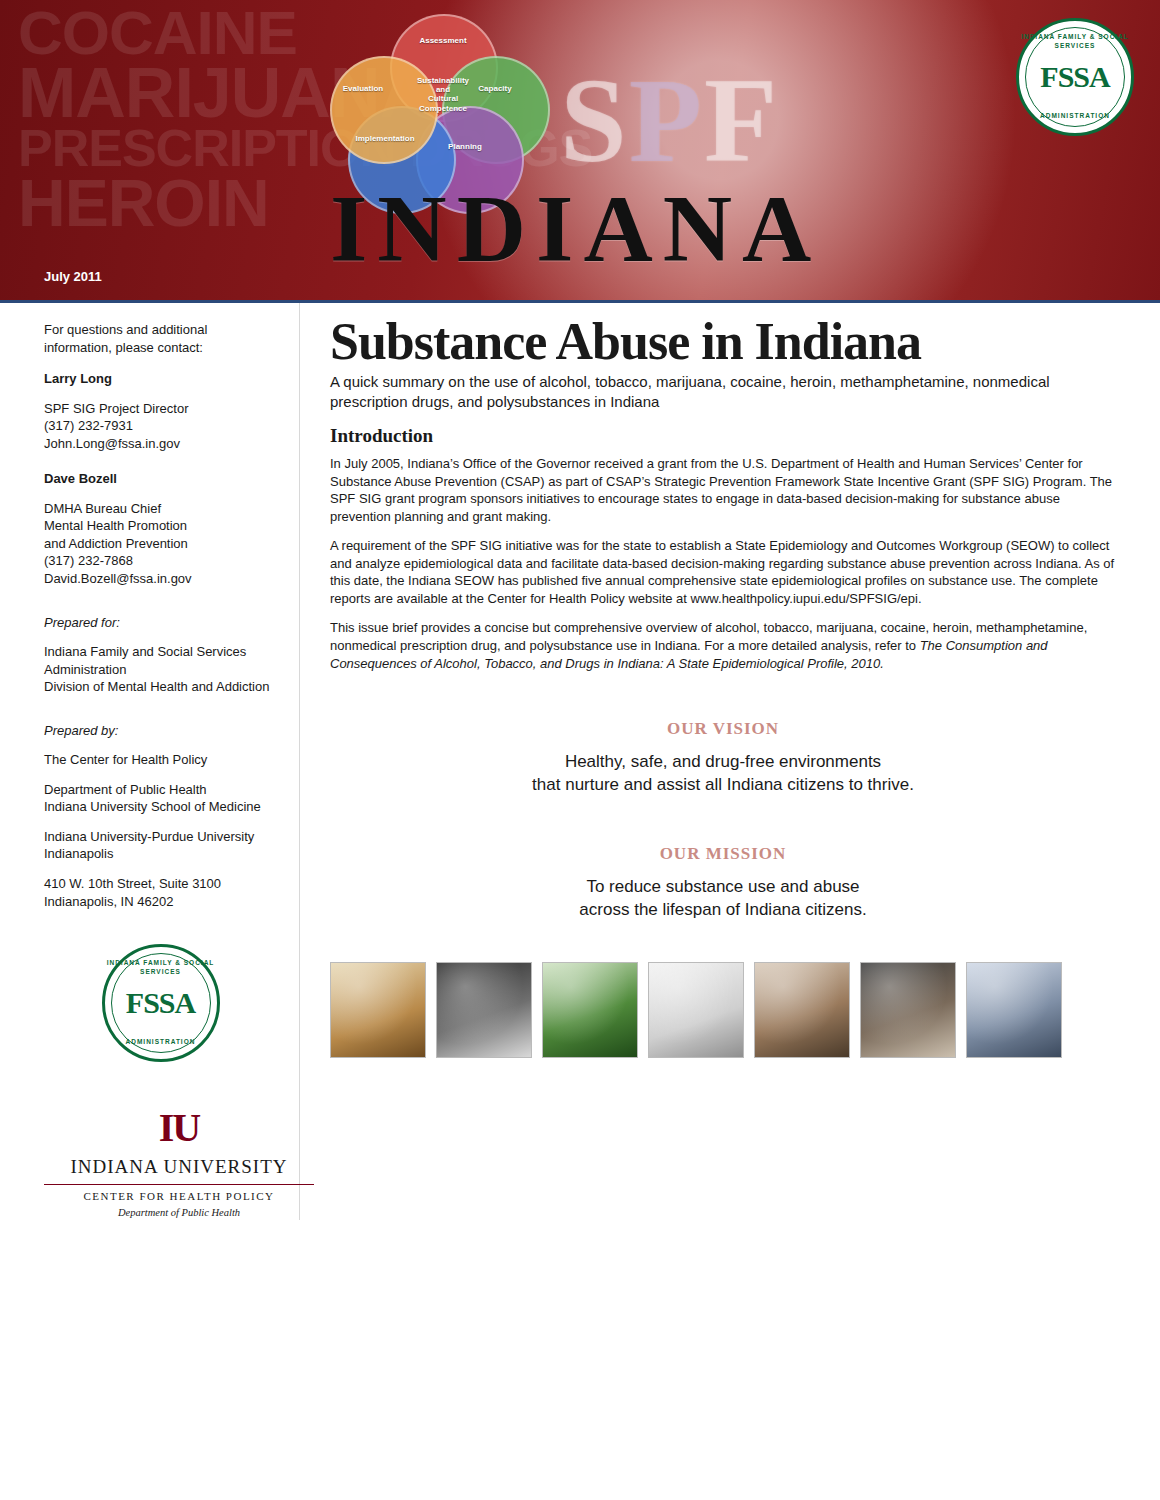COCAINE MARIJUANA PRESCRIPTION DRUGS HEROIN
Assessment
Capacity
Planning
Implementation
Evaluation
Sustainability
and
Cultural
Competence
SPF
INDIANA
Indiana Family & Social Services
FSSA
Administration
July 2011
For questions and additional information, please contact:
Larry Long
SPF SIG Project Director
(317) 232-7931
John.Long@fssa.in.gov
Dave Bozell
DMHA Bureau Chief
Mental Health Promotion
and Addiction Prevention
(317) 232-7868
David.Bozell@fssa.in.gov
Prepared for:
Indiana Family and Social Services Administration
Division of Mental Health and Addiction
Prepared by:
The Center for Health Policy
Department of Public Health
Indiana University School of Medicine
Indiana University-Purdue University Indianapolis
410 W. 10th Street, Suite 3100
Indianapolis, IN 46202
Indiana Family & Social Services
FSSA
Administration
IU
INDIANA UNIVERSITY
Center for Health Policy
Department of Public Health
Substance Abuse in Indiana
A quick summary on the use of alcohol, tobacco, marijuana, cocaine, heroin, methamphetamine, nonmedical prescription drugs, and polysubstances in Indiana
Introduction
In July 2005, Indiana’s Office of the Governor received a grant from the U.S. Department of Health and Human Services’ Center for Substance Abuse Prevention (CSAP) as part of CSAP’s Strategic Prevention Framework State Incentive Grant (SPF SIG) Program. The SPF SIG grant program sponsors initiatives to encourage states to engage in data-based decision-making for substance abuse prevention planning and grant making.
A requirement of the SPF SIG initiative was for the state to establish a State Epidemiology and Outcomes Workgroup (SEOW) to collect and analyze epidemiological data and facilitate data-based decision-making regarding substance abuse prevention across Indiana. As of this date, the Indiana SEOW has published five annual comprehensive state epidemiological profiles on substance use. The complete reports are available at the Center for Health Policy website at www.healthpolicy.iupui.edu/SPFSIG/epi.
This issue brief provides a concise but comprehensive overview of alcohol, tobacco, marijuana, cocaine, heroin, methamphetamine, nonmedical prescription drug, and polysubstance use in Indiana. For a more detailed analysis, refer to The Consumption and Consequences of Alcohol, Tobacco, and Drugs in Indiana: A State Epidemiological Profile, 2010.
OUR VISION
Healthy, safe, and drug-free environments
that nurture and assist all Indiana citizens to thrive.
OUR MISSION
To reduce substance use and abuse
across the lifespan of Indiana citizens.